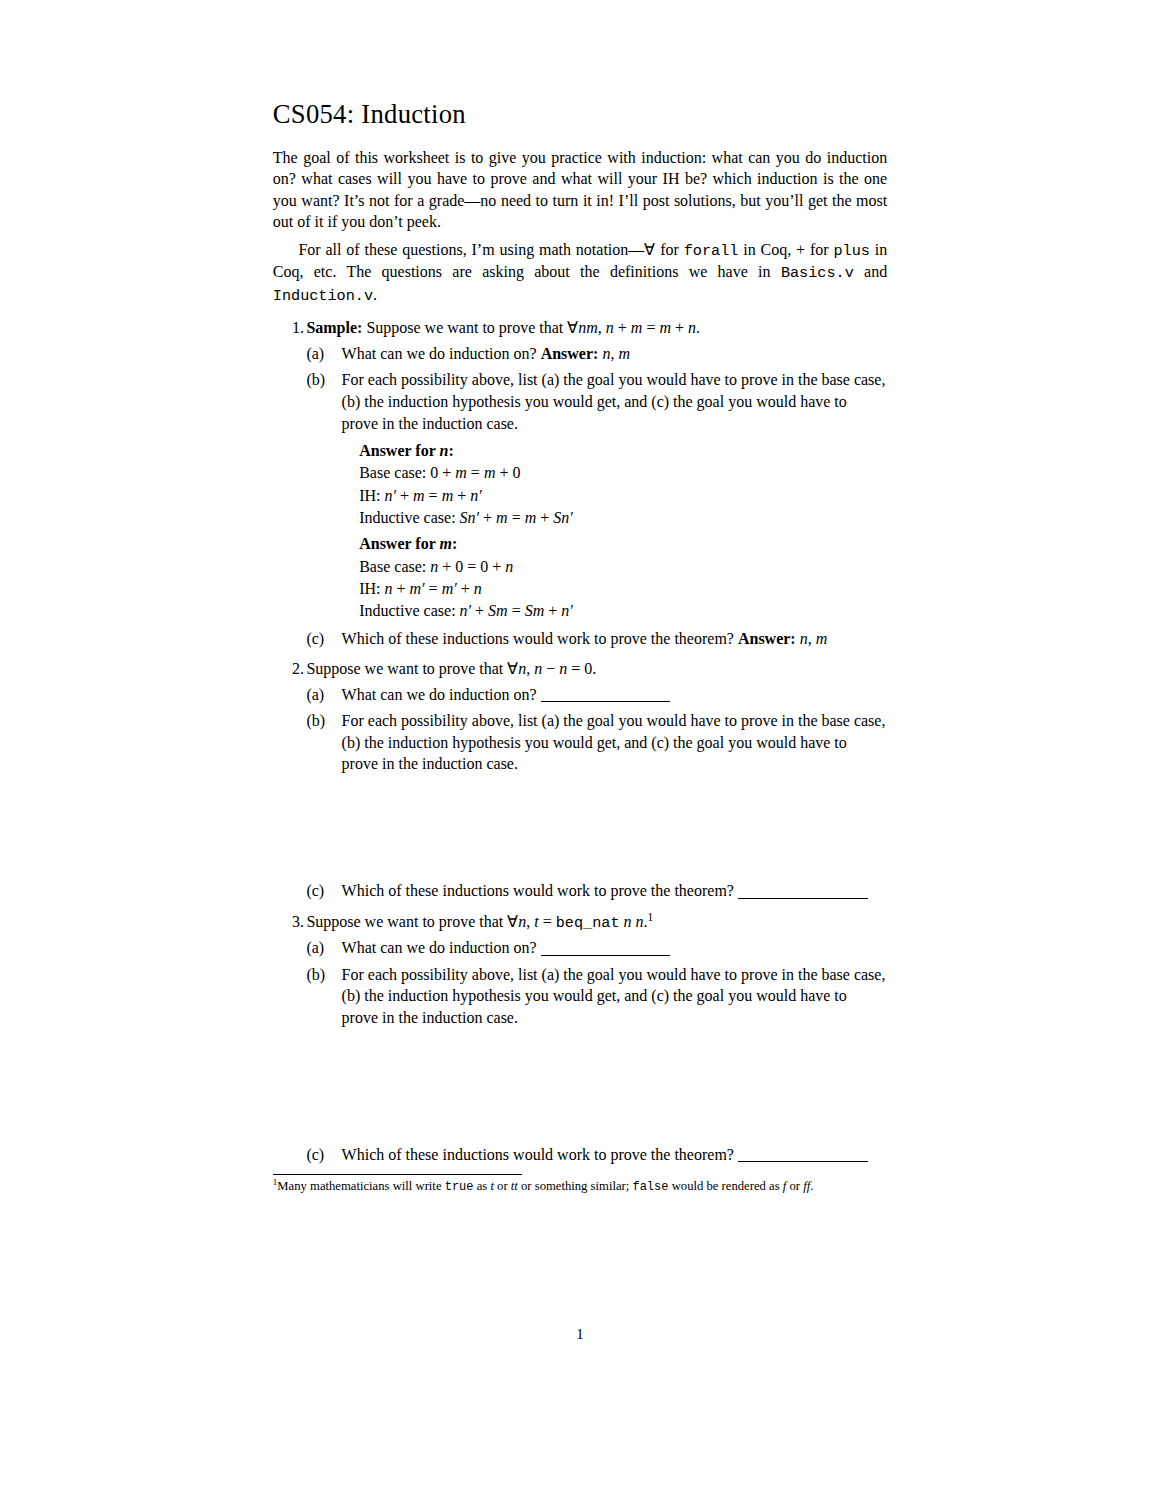CS054: Induction
The goal of this worksheet is to give you practice with induction: what can you do induction on? what cases will you have to prove and what will your IH be? which induction is the one you want? It’s not for a grade—no need to turn it in! I’ll post solutions, but you’ll get the most out of it if you don’t peek.
For all of these questions, I’m using math notation—∀ for forall in Coq, + for plus in Coq, etc. The questions are asking about the definitions we have in Basics.v and Induction.v.
Sample: Suppose we want to prove that ∀nm, n + m = m + n.
What can we do induction on? Answer: n, m
For each possibility above, list (a) the goal you would have to prove in the base case, (b) the induction hypothesis you would get, and (c) the goal you would have to prove in the induction case.
Answer for n:
Base case: 0 + m = m + 0
IH: n′ + m = m + n′
Inductive case: Sn′ + m = m + Sn′
Answer for m:
Base case: n + 0 = 0 + n
IH: n + m′ = m′ + n
Inductive case: n′ + Sm = Sm + n′
Which of these inductions would work to prove the theorem? Answer: n, m
Suppose we want to prove that ∀n, n − n = 0.
What can we do induction on?
For each possibility above, list (a) the goal you would have to prove in the base case, (b) the induction hypothesis you would get, and (c) the goal you would have to prove in the induction case.
Which of these inductions would work to prove the theorem?
Suppose we want to prove that ∀n, t = beq_nat n n.1
What can we do induction on?
For each possibility above, list (a) the goal you would have to prove in the base case, (b) the induction hypothesis you would get, and (c) the goal you would have to prove in the induction case.
Which of these inductions would work to prove the theorem?
1Many mathematicians will write true as t or tt or something similar; false would be rendered as f or ff.
1